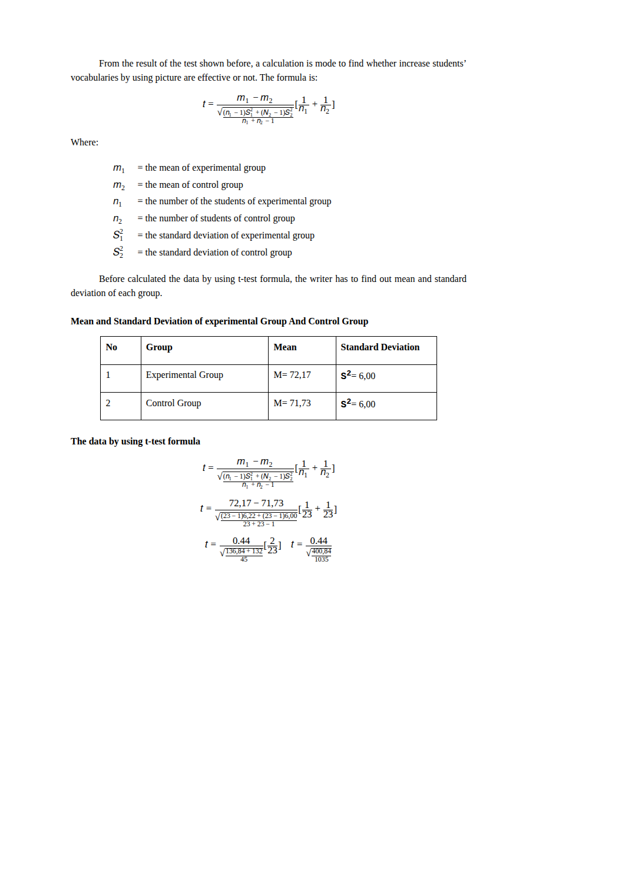From the result of the test shown before, a calculation is mode to find whether increase students’ vocabularies by using picture are effective or not. The formula is:
t = m1 − m2 (n1−1) S12 + (N2−1) S22 n1+n2−1 [ 1n1 + 1n2 ]
Where:
| m 1 | = the mean of experimental group |
| m 2 | = the mean of control group |
| n 1 | = the number of the students of experimental group |
| n 2 | = the number of students of control group |
| S 1 2 | = the standard deviation of experimental group |
| S 2 2 | = the standard deviation of control group |
Before calculated the data by using t-test formula, the writer has to find out mean and standard deviation of each group.
Mean and Standard Deviation of experimental Group And Control Group
| No | Group | Mean | Standard Deviation |
| --- | --- | --- | --- |
| 1 | Experimental Group | M= 72,17 | S 2 = 6,00 |
| 2 | Control Group | M= 71,73 | S 2 = 6,00 |
The data by using t-test formula
t = m1 − m2 (n1−1) S12 + (N2−1) S22 n1+n2−1 [ 1n1 + 1n2 ]
t = 72,17−71,73 (23−1)6,22 + (23−1)6,00 23+23−1 [ 123 + 123 ]
t = 0.44 136,84+132 45 [ 223 ] t = 0.44 400,84 1035